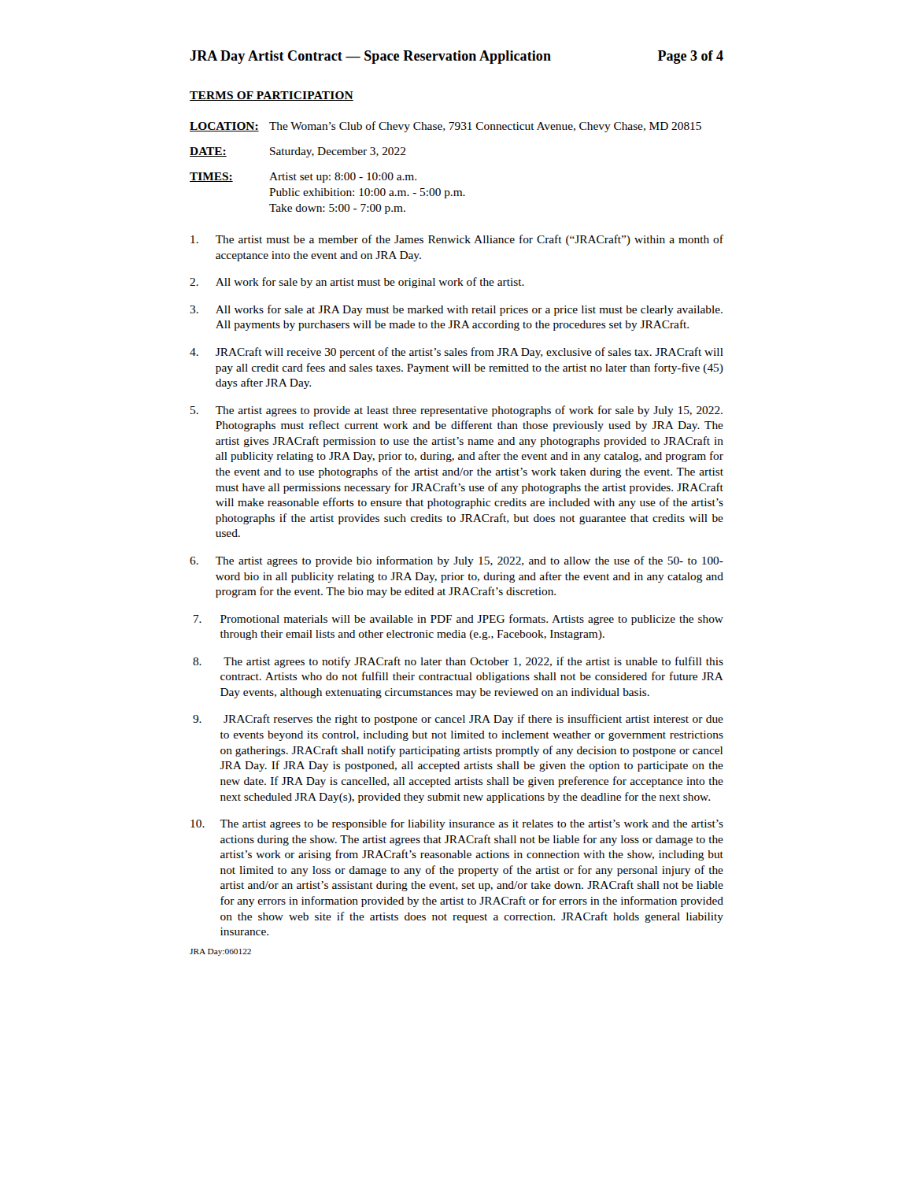JRA Day Artist Contract — Space Reservation Application
Page 3 of 4
TERMS OF PARTICIPATION
LOCATION:
The Woman’s Club of Chevy Chase, 7931 Connecticut Avenue, Chevy Chase, MD 20815
DATE:
Saturday, December 3, 2022
TIMES:
Artist set up: 8:00 - 10:00 a.m. Public exhibition: 10:00 a.m. - 5:00 p.m. Take down: 5:00 - 7:00 p.m.
1. The artist must be a member of the James Renwick Alliance for Craft (“JRACraft”) within a month of acceptance into the event and on JRA Day.
2. All work for sale by an artist must be original work of the artist.
3. All works for sale at JRA Day must be marked with retail prices or a price list must be clearly available. All payments by purchasers will be made to the JRA according to the procedures set by JRACraft.
4. JRACraft will receive 30 percent of the artist’s sales from JRA Day, exclusive of sales tax. JRACraft will pay all credit card fees and sales taxes. Payment will be remitted to the artist no later than forty-five (45) days after JRA Day.
5. The artist agrees to provide at least three representative photographs of work for sale by July 15, 2022. Photographs must reflect current work and be different than those previously used by JRA Day. The artist gives JRACraft permission to use the artist’s name and any photographs provided to JRACraft in all publicity relating to JRA Day, prior to, during, and after the event and in any catalog, and program for the event and to use photographs of the artist and/or the artist’s work taken during the event. The artist must have all permissions necessary for JRACraft’s use of any photographs the artist provides. JRACraft will make reasonable efforts to ensure that photographic credits are included with any use of the artist’s photographs if the artist provides such credits to JRACraft, but does not guarantee that credits will be used.
6. The artist agrees to provide bio information by July 15, 2022, and to allow the use of the 50- to 100-word bio in all publicity relating to JRA Day, prior to, during and after the event and in any catalog and program for the event. The bio may be edited at JRACraft’s discretion.
7. Promotional materials will be available in PDF and JPEG formats. Artists agree to publicize the show through their email lists and other electronic media (e.g., Facebook, Instagram).
8. The artist agrees to notify JRACraft no later than October 1, 2022, if the artist is unable to fulfill this contract. Artists who do not fulfill their contractual obligations shall not be considered for future JRA Day events, although extenuating circumstances may be reviewed on an individual basis.
9. JRACraft reserves the right to postpone or cancel JRA Day if there is insufficient artist interest or due to events beyond its control, including but not limited to inclement weather or government restrictions on gatherings. JRACraft shall notify participating artists promptly of any decision to postpone or cancel JRA Day. If JRA Day is postponed, all accepted artists shall be given the option to participate on the new date. If JRA Day is cancelled, all accepted artists shall be given preference for acceptance into the next scheduled JRA Day(s), provided they submit new applications by the deadline for the next show.
10. The artist agrees to be responsible for liability insurance as it relates to the artist’s work and the artist’s actions during the show. The artist agrees that JRACraft shall not be liable for any loss or damage to the artist’s work or arising from JRACraft’s reasonable actions in connection with the show, including but not limited to any loss or damage to any of the property of the artist or for any personal injury of the artist and/or an artist’s assistant during the event, set up, and/or take down. JRACraft shall not be liable for any errors in information provided by the artist to JRACraft or for errors in the information provided on the show web site if the artists does not request a correction. JRACraft holds general liability insurance.
JRA Day:060122